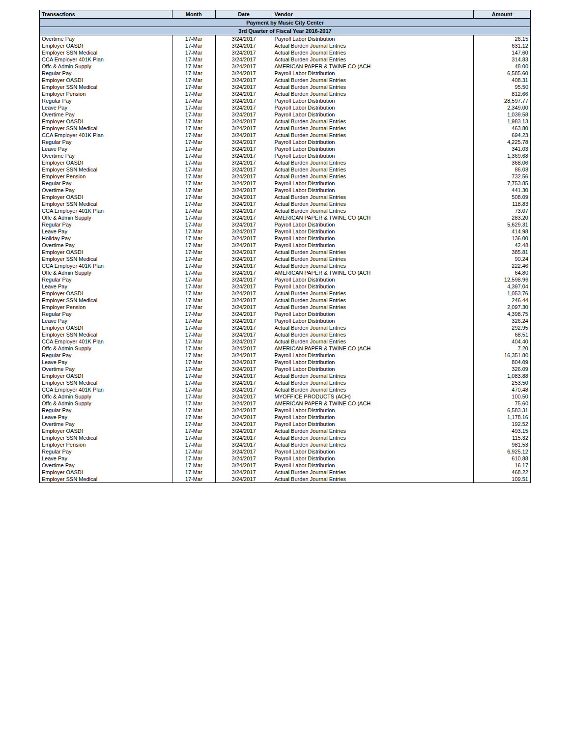| Payment by Music City Center |
| 3rd Quarter of Fiscal Year 2016-2017 |
| Transactions | Month | Date | Vendor | Amount |
| Overtime Pay | 17-Mar | 3/24/2017 | Payroll Labor Distribution | 26.15 |
| Employer OASDI | 17-Mar | 3/24/2017 | Actual Burden Journal Entries | 631.12 |
| Employer SSN Medical | 17-Mar | 3/24/2017 | Actual Burden Journal Entries | 147.60 |
| CCA Employer 401K Plan | 17-Mar | 3/24/2017 | Actual Burden Journal Entries | 314.83 |
| Offc & Admin Supply | 17-Mar | 3/24/2017 | AMERICAN PAPER & TWINE CO (ACH | 48.00 |
| Regular Pay | 17-Mar | 3/24/2017 | Payroll Labor Distribution | 6,585.60 |
| Employer OASDI | 17-Mar | 3/24/2017 | Actual Burden Journal Entries | 408.31 |
| Employer SSN Medical | 17-Mar | 3/24/2017 | Actual Burden Journal Entries | 95.50 |
| Employer Pension | 17-Mar | 3/24/2017 | Actual Burden Journal Entries | 812.66 |
| Regular Pay | 17-Mar | 3/24/2017 | Payroll Labor Distribution | 28,597.77 |
| Leave Pay | 17-Mar | 3/24/2017 | Payroll Labor Distribution | 2,349.00 |
| Overtime Pay | 17-Mar | 3/24/2017 | Payroll Labor Distribution | 1,039.58 |
| Employer OASDI | 17-Mar | 3/24/2017 | Actual Burden Journal Entries | 1,983.13 |
| Employer SSN Medical | 17-Mar | 3/24/2017 | Actual Burden Journal Entries | 463.80 |
| CCA Employer 401K Plan | 17-Mar | 3/24/2017 | Actual Burden Journal Entries | 694.23 |
| Regular Pay | 17-Mar | 3/24/2017 | Payroll Labor Distribution | 4,225.78 |
| Leave Pay | 17-Mar | 3/24/2017 | Payroll Labor Distribution | 341.03 |
| Overtime Pay | 17-Mar | 3/24/2017 | Payroll Labor Distribution | 1,369.68 |
| Employer OASDI | 17-Mar | 3/24/2017 | Actual Burden Journal Entries | 368.06 |
| Employer SSN Medical | 17-Mar | 3/24/2017 | Actual Burden Journal Entries | 86.08 |
| Employer Pension | 17-Mar | 3/24/2017 | Actual Burden Journal Entries | 732.56 |
| Regular Pay | 17-Mar | 3/24/2017 | Payroll Labor Distribution | 7,753.85 |
| Overtime Pay | 17-Mar | 3/24/2017 | Payroll Labor Distribution | 441.30 |
| Employer OASDI | 17-Mar | 3/24/2017 | Actual Burden Journal Entries | 508.09 |
| Employer SSN Medical | 17-Mar | 3/24/2017 | Actual Burden Journal Entries | 118.83 |
| CCA Employer 401K Plan | 17-Mar | 3/24/2017 | Actual Burden Journal Entries | 73.07 |
| Offc & Admin Supply | 17-Mar | 3/24/2017 | AMERICAN PAPER & TWINE CO (ACH | 283.20 |
| Regular Pay | 17-Mar | 3/24/2017 | Payroll Labor Distribution | 5,629.31 |
| Leave Pay | 17-Mar | 3/24/2017 | Payroll Labor Distribution | 414.98 |
| Holiday Pay | 17-Mar | 3/24/2017 | Payroll Labor Distribution | 136.00 |
| Overtime Pay | 17-Mar | 3/24/2017 | Payroll Labor Distribution | 42.48 |
| Employer OASDI | 17-Mar | 3/24/2017 | Actual Burden Journal Entries | 385.81 |
| Employer SSN Medical | 17-Mar | 3/24/2017 | Actual Burden Journal Entries | 90.24 |
| CCA Employer 401K Plan | 17-Mar | 3/24/2017 | Actual Burden Journal Entries | 222.46 |
| Offc & Admin Supply | 17-Mar | 3/24/2017 | AMERICAN PAPER & TWINE CO (ACH | 64.80 |
| Regular Pay | 17-Mar | 3/24/2017 | Payroll Labor Distribution | 12,598.96 |
| Leave Pay | 17-Mar | 3/24/2017 | Payroll Labor Distribution | 4,397.04 |
| Employer OASDI | 17-Mar | 3/24/2017 | Actual Burden Journal Entries | 1,053.76 |
| Employer SSN Medical | 17-Mar | 3/24/2017 | Actual Burden Journal Entries | 246.44 |
| Employer Pension | 17-Mar | 3/24/2017 | Actual Burden Journal Entries | 2,097.30 |
| Regular Pay | 17-Mar | 3/24/2017 | Payroll Labor Distribution | 4,398.75 |
| Leave Pay | 17-Mar | 3/24/2017 | Payroll Labor Distribution | 326.24 |
| Employer OASDI | 17-Mar | 3/24/2017 | Actual Burden Journal Entries | 292.95 |
| Employer SSN Medical | 17-Mar | 3/24/2017 | Actual Burden Journal Entries | 68.51 |
| CCA Employer 401K Plan | 17-Mar | 3/24/2017 | Actual Burden Journal Entries | 404.40 |
| Offc & Admin Supply | 17-Mar | 3/24/2017 | AMERICAN PAPER & TWINE CO (ACH | 7.20 |
| Regular Pay | 17-Mar | 3/24/2017 | Payroll Labor Distribution | 16,351.80 |
| Leave Pay | 17-Mar | 3/24/2017 | Payroll Labor Distribution | 804.09 |
| Overtime Pay | 17-Mar | 3/24/2017 | Payroll Labor Distribution | 326.09 |
| Employer OASDI | 17-Mar | 3/24/2017 | Actual Burden Journal Entries | 1,083.88 |
| Employer SSN Medical | 17-Mar | 3/24/2017 | Actual Burden Journal Entries | 253.50 |
| CCA Employer 401K Plan | 17-Mar | 3/24/2017 | Actual Burden Journal Entries | 470.48 |
| Offc & Admin Supply | 17-Mar | 3/24/2017 | MYOFFICE PRODUCTS (ACH) | 100.50 |
| Offc & Admin Supply | 17-Mar | 3/24/2017 | AMERICAN PAPER & TWINE CO (ACH | 75.60 |
| Regular Pay | 17-Mar | 3/24/2017 | Payroll Labor Distribution | 6,583.31 |
| Leave Pay | 17-Mar | 3/24/2017 | Payroll Labor Distribution | 1,178.16 |
| Overtime Pay | 17-Mar | 3/24/2017 | Payroll Labor Distribution | 192.52 |
| Employer OASDI | 17-Mar | 3/24/2017 | Actual Burden Journal Entries | 493.15 |
| Employer SSN Medical | 17-Mar | 3/24/2017 | Actual Burden Journal Entries | 115.32 |
| Employer Pension | 17-Mar | 3/24/2017 | Actual Burden Journal Entries | 981.53 |
| Regular Pay | 17-Mar | 3/24/2017 | Payroll Labor Distribution | 6,925.12 |
| Leave Pay | 17-Mar | 3/24/2017 | Payroll Labor Distribution | 610.88 |
| Overtime Pay | 17-Mar | 3/24/2017 | Payroll Labor Distribution | 16.17 |
| Employer OASDI | 17-Mar | 3/24/2017 | Actual Burden Journal Entries | 468.22 |
| Employer SSN Medical | 17-Mar | 3/24/2017 | Actual Burden Journal Entries | 109.51 |